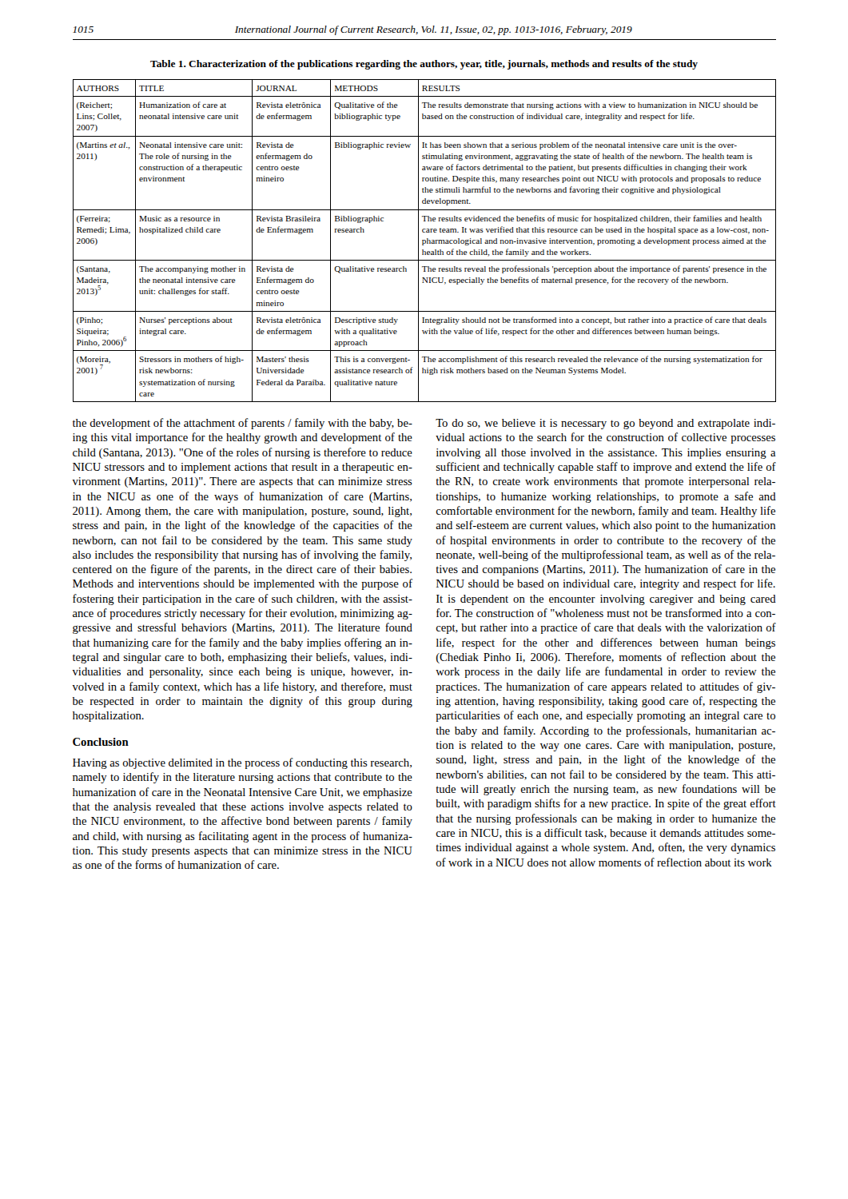1015 International Journal of Current Research, Vol. 11, Issue, 02, pp. 1013-1016, February, 2019
Table 1. Characterization of the publications regarding the authors, year, title, journals, methods and results of the study
| AUTHORS | TITLE | JOURNAL | METHODS | RESULTS |
| --- | --- | --- | --- | --- |
| (Reichert; Lins; Collet, 2007) | Humanization of care at neonatal intensive care unit | Revista eletrônica de enfermagem | Qualitative of the bibliographic type | The results demonstrate that nursing actions with a view to humanization in NICU should be based on the construction of individual care, integrality and respect for life. |
| (Martins et al ., 2011) | Neonatal intensive care unit: The role of nursing in the construction of a therapeutic environment | Revista de enfermagem do centro oeste mineiro | Bibliographic review | It has been shown that a serious problem of the neonatal intensive care unit is the over-stimulating environment, aggravating the state of health of the newborn. The health team is aware of factors detrimental to the patient, but presents difficulties in changing their work routine. Despite this, many researches point out NICU with protocols and proposals to reduce the stimuli harmful to the newborns and favoring their cognitive and physiological development. |
| (Ferreira; Remedi; Lima, 2006) | Music as a resource in hospitalized child care | Revista Brasileira de Enfermagem | Bibliographic research | The results evidenced the benefits of music for hospitalized children, their families and health care team. It was verified that this resource can be used in the hospital space as a low-cost, non-pharmacological and non-invasive intervention, promoting a development process aimed at the health of the child, the family and the workers. |
| (Santana, Madeira, 2013) 5 | The accompanying mother in the neonatal intensive care unit: challenges for staff. | Revista de Enfermagem do centro oeste mineiro | Qualitative research | The results reveal the professionals 'perception about the importance of parents' presence in the NICU, especially the benefits of maternal presence, for the recovery of the newborn. |
| (Pinho; Siqueira; Pinho, 2006) 6 | Nurses' perceptions about integral care. | Revista eletrônica de enfermagem | Descriptive study with a qualitative approach | Integrality should not be transformed into a concept, but rather into a practice of care that deals with the value of life, respect for the other and differences between human beings. |
| (Moreira, 2001) 7 | Stressors in mothers of high-risk newborns: systematization of nursing care | Masters' thesis Universidade Federal da Paraíba. | This is a convergent-assistance research of qualitative nature | The accomplishment of this research revealed the relevance of the nursing systematization for high risk mothers based on the Neuman Systems Model. |
the development of the attachment of parents / family with the baby, being this vital importance for the healthy growth and development of the child (Santana, 2013). "One of the roles of nursing is therefore to reduce NICU stressors and to implement actions that result in a therapeutic environment (Martins, 2011)". There are aspects that can minimize stress in the NICU as one of the ways of humanization of care (Martins, 2011). Among them, the care with manipulation, posture, sound, light, stress and pain, in the light of the knowledge of the capacities of the newborn, can not fail to be considered by the team. This same study also includes the responsibility that nursing has of involving the family, centered on the figure of the parents, in the direct care of their babies. Methods and interventions should be implemented with the purpose of fostering their participation in the care of such children, with the assistance of procedures strictly necessary for their evolution, minimizing aggressive and stressful behaviors (Martins, 2011). The literature found that humanizing care for the family and the baby implies offering an integral and singular care to both, emphasizing their beliefs, values, individualities and personality, since each being is unique, however, involved in a family context, which has a life history, and therefore, must be respected in order to maintain the dignity of this group during hospitalization.
Conclusion
Having as objective delimited in the process of conducting this research, namely to identify in the literature nursing actions that contribute to the humanization of care in the Neonatal Intensive Care Unit, we emphasize that the analysis revealed that these actions involve aspects related to the NICU environment, to the affective bond between parents / family and child, with nursing as facilitating agent in the process of humanization. This study presents aspects that can minimize stress in the NICU as one of the forms of humanization of care.
To do so, we believe it is necessary to go beyond and extrapolate individual actions to the search for the construction of collective processes involving all those involved in the assistance. This implies ensuring a sufficient and technically capable staff to improve and extend the life of the RN, to create work environments that promote interpersonal relationships, to humanize working relationships, to promote a safe and comfortable environment for the newborn, family and team. Healthy life and self-esteem are current values, which also point to the humanization of hospital environments in order to contribute to the recovery of the neonate, well-being of the multiprofessional team, as well as of the relatives and companions (Martins, 2011). The humanization of care in the NICU should be based on individual care, integrity and respect for life. It is dependent on the encounter involving caregiver and being cared for. The construction of "wholeness must not be transformed into a concept, but rather into a practice of care that deals with the valorization of life, respect for the other and differences between human beings (Chediak Pinho Ii, 2006). Therefore, moments of reflection about the work process in the daily life are fundamental in order to review the practices. The humanization of care appears related to attitudes of giving attention, having responsibility, taking good care of, respecting the particularities of each one, and especially promoting an integral care to the baby and family. According to the professionals, humanitarian action is related to the way one cares. Care with manipulation, posture, sound, light, stress and pain, in the light of the knowledge of the newborn's abilities, can not fail to be considered by the team. This attitude will greatly enrich the nursing team, as new foundations will be built, with paradigm shifts for a new practice. In spite of the great effort that the nursing professionals can be making in order to humanize the care in NICU, this is a difficult task, because it demands attitudes sometimes individual against a whole system. And, often, the very dynamics of work in a NICU does not allow moments of reflection about its work